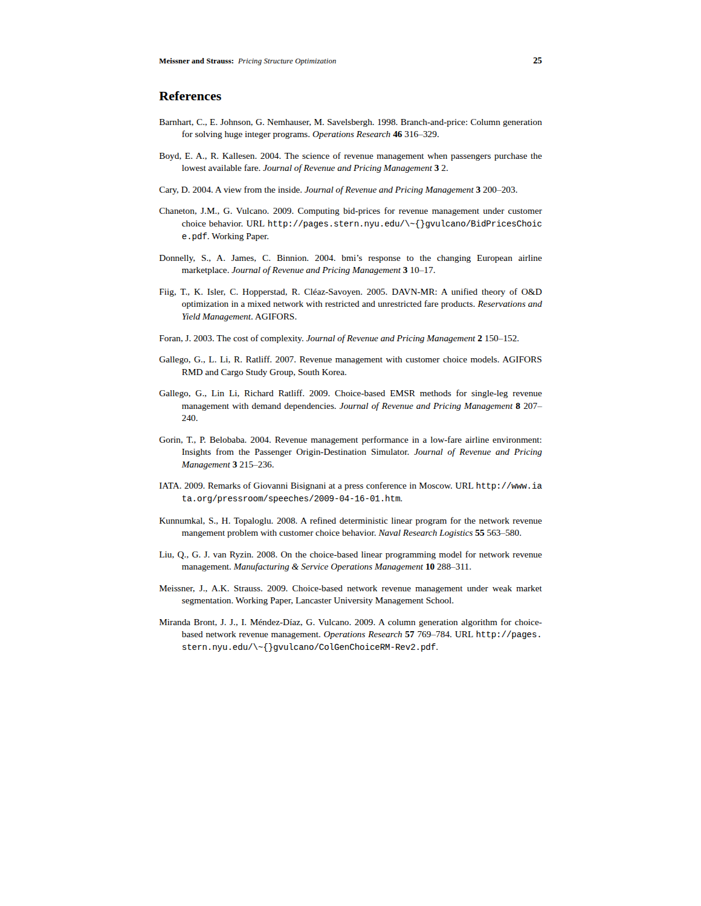Meissner and Strauss: Pricing Structure Optimization
25
References
Barnhart, C., E. Johnson, G. Nemhauser, M. Savelsbergh. 1998. Branch-and-price: Column generation for solving huge integer programs. Operations Research 46 316–329.
Boyd, E. A., R. Kallesen. 2004. The science of revenue management when passengers purchase the lowest available fare. Journal of Revenue and Pricing Management 3 2.
Cary, D. 2004. A view from the inside. Journal of Revenue and Pricing Management 3 200–203.
Chaneton, J.M., G. Vulcano. 2009. Computing bid-prices for revenue management under customer choice behavior. URL http://pages.stern.nyu.edu/\~{}gvulcano/BidPricesChoice.pdf. Working Paper.
Donnelly, S., A. James, C. Binnion. 2004. bmi’s response to the changing European airline marketplace. Journal of Revenue and Pricing Management 3 10–17.
Fiig, T., K. Isler, C. Hopperstad, R. Cléaz-Savoyen. 2005. DAVN-MR: A unified theory of O&D optimization in a mixed network with restricted and unrestricted fare products. Reservations and Yield Management. AGIFORS.
Foran, J. 2003. The cost of complexity. Journal of Revenue and Pricing Management 2 150–152.
Gallego, G., L. Li, R. Ratliff. 2007. Revenue management with customer choice models. AGIFORS RMD and Cargo Study Group, South Korea.
Gallego, G., Lin Li, Richard Ratliff. 2009. Choice-based EMSR methods for single-leg revenue management with demand dependencies. Journal of Revenue and Pricing Management 8 207–240.
Gorin, T., P. Belobaba. 2004. Revenue management performance in a low-fare airline environment: Insights from the Passenger Origin-Destination Simulator. Journal of Revenue and Pricing Management 3 215–236.
IATA. 2009. Remarks of Giovanni Bisignani at a press conference in Moscow. URL http://www.iata.org/pressroom/speeches/2009-04-16-01.htm.
Kunnumkal, S., H. Topaloglu. 2008. A refined deterministic linear program for the network revenue mangement problem with customer choice behavior. Naval Research Logistics 55 563–580.
Liu, Q., G. J. van Ryzin. 2008. On the choice-based linear programming model for network revenue management. Manufacturing & Service Operations Management 10 288–311.
Meissner, J., A.K. Strauss. 2009. Choice-based network revenue management under weak market segmentation. Working Paper, Lancaster University Management School.
Miranda Bront, J. J., I. Méndez-Díaz, G. Vulcano. 2009. A column generation algorithm for choice-based network revenue management. Operations Research 57 769–784. URL http://pages.stern.nyu.edu/\~{}gvulcano/ColGenChoiceRM-Rev2.pdf.